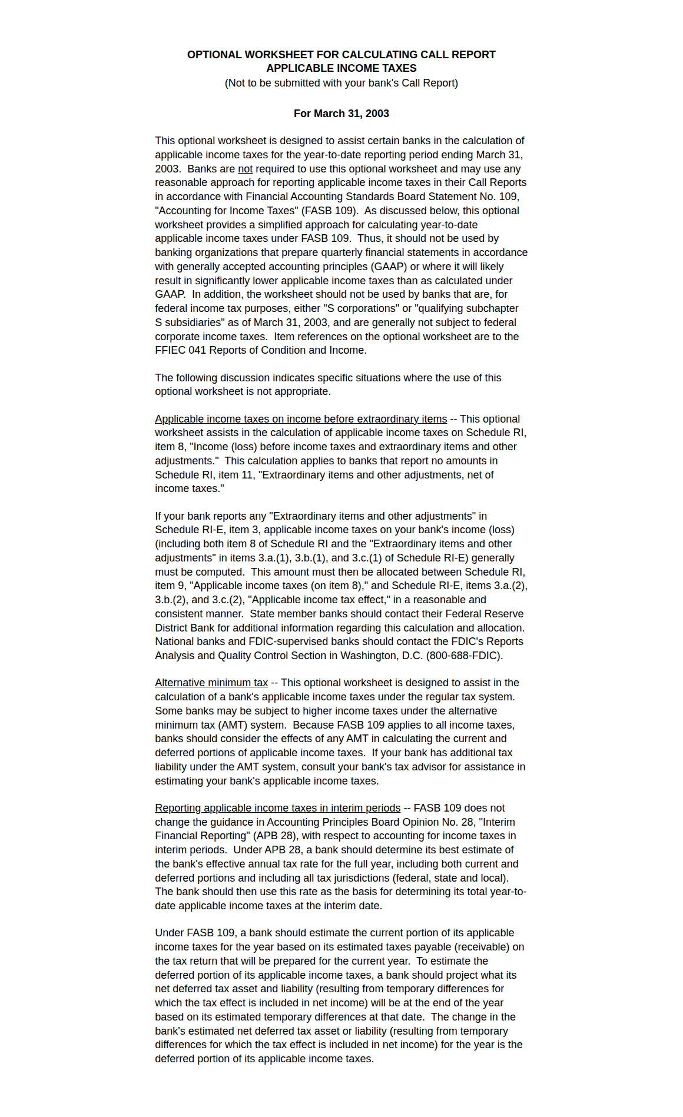OPTIONAL WORKSHEET FOR CALCULATING CALL REPORT APPLICABLE INCOME TAXES
(Not to be submitted with your bank's Call Report)
For March 31, 2003
This optional worksheet is designed to assist certain banks in the calculation of applicable income taxes for the year-to-date reporting period ending March 31, 2003. Banks are not required to use this optional worksheet and may use any reasonable approach for reporting applicable income taxes in their Call Reports in accordance with Financial Accounting Standards Board Statement No. 109, "Accounting for Income Taxes" (FASB 109). As discussed below, this optional worksheet provides a simplified approach for calculating year-to-date applicable income taxes under FASB 109. Thus, it should not be used by banking organizations that prepare quarterly financial statements in accordance with generally accepted accounting principles (GAAP) or where it will likely result in significantly lower applicable income taxes than as calculated under GAAP. In addition, the worksheet should not be used by banks that are, for federal income tax purposes, either "S corporations" or "qualifying subchapter S subsidiaries" as of March 31, 2003, and are generally not subject to federal corporate income taxes. Item references on the optional worksheet are to the FFIEC 041 Reports of Condition and Income.
The following discussion indicates specific situations where the use of this optional worksheet is not appropriate.
Applicable income taxes on income before extraordinary items -- This optional worksheet assists in the calculation of applicable income taxes on Schedule RI, item 8, "Income (loss) before income taxes and extraordinary items and other adjustments." This calculation applies to banks that report no amounts in Schedule RI, item 11, "Extraordinary items and other adjustments, net of income taxes."
If your bank reports any "Extraordinary items and other adjustments" in Schedule RI-E, item 3, applicable income taxes on your bank's income (loss) (including both item 8 of Schedule RI and the "Extraordinary items and other adjustments" in items 3.a.(1), 3.b.(1), and 3.c.(1) of Schedule RI-E) generally must be computed. This amount must then be allocated between Schedule RI, item 9, "Applicable income taxes (on item 8)," and Schedule RI-E, items 3.a.(2), 3.b.(2), and 3.c.(2), "Applicable income tax effect," in a reasonable and consistent manner. State member banks should contact their Federal Reserve District Bank for additional information regarding this calculation and allocation. National banks and FDIC-supervised banks should contact the FDIC's Reports Analysis and Quality Control Section in Washington, D.C. (800-688-FDIC).
Alternative minimum tax -- This optional worksheet is designed to assist in the calculation of a bank's applicable income taxes under the regular tax system. Some banks may be subject to higher income taxes under the alternative minimum tax (AMT) system. Because FASB 109 applies to all income taxes, banks should consider the effects of any AMT in calculating the current and deferred portions of applicable income taxes. If your bank has additional tax liability under the AMT system, consult your bank's tax advisor for assistance in estimating your bank's applicable income taxes.
Reporting applicable income taxes in interim periods -- FASB 109 does not change the guidance in Accounting Principles Board Opinion No. 28, "Interim Financial Reporting" (APB 28), with respect to accounting for income taxes in interim periods. Under APB 28, a bank should determine its best estimate of the bank's effective annual tax rate for the full year, including both current and deferred portions and including all tax jurisdictions (federal, state and local). The bank should then use this rate as the basis for determining its total year-to-date applicable income taxes at the interim date.
Under FASB 109, a bank should estimate the current portion of its applicable income taxes for the year based on its estimated taxes payable (receivable) on the tax return that will be prepared for the current year. To estimate the deferred portion of its applicable income taxes, a bank should project what its net deferred tax asset and liability (resulting from temporary differences for which the tax effect is included in net income) will be at the end of the year based on its estimated temporary differences at that date. The change in the bank's estimated net deferred tax asset or liability (resulting from temporary differences for which the tax effect is included in net income) for the year is the deferred portion of its applicable income taxes.